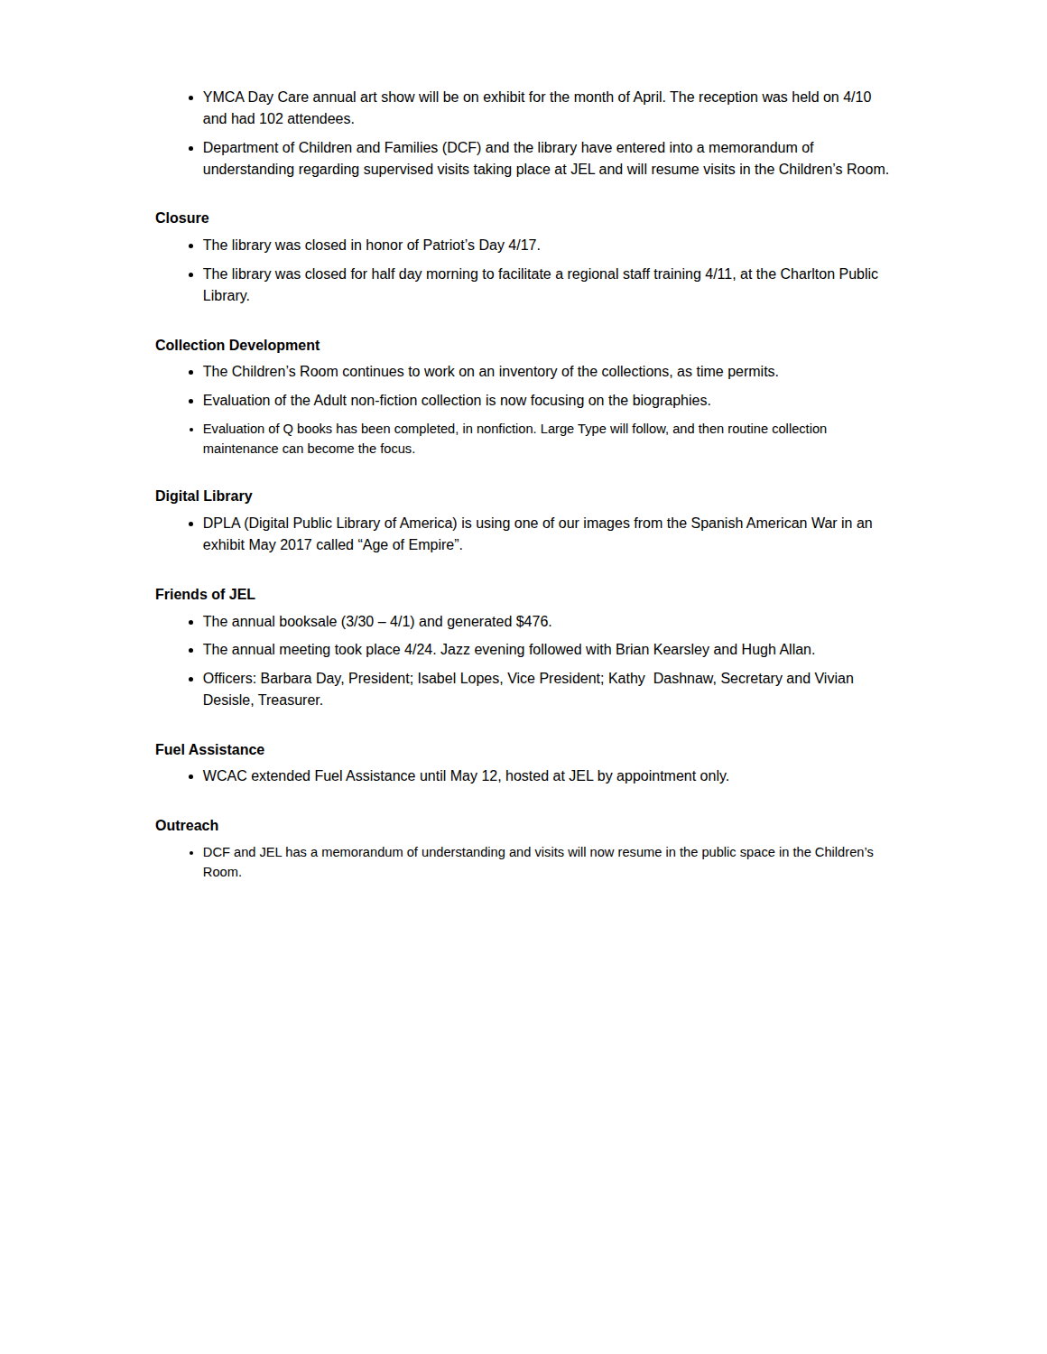YMCA Day Care annual art show will be on exhibit for the month of April. The reception was held on 4/10 and had 102 attendees.
Department of Children and Families (DCF) and the library have entered into a memorandum of understanding regarding supervised visits taking place at JEL and will resume visits in the Children’s Room.
Closure
The library was closed in honor of Patriot’s Day 4/17.
The library was closed for half day morning to facilitate a regional staff training 4/11, at the Charlton Public Library.
Collection Development
The Children’s Room continues to work on an inventory of the collections, as time permits.
Evaluation of the Adult non-fiction collection is now focusing on the biographies.
Evaluation of Q books has been completed, in nonfiction. Large Type will follow, and then routine collection maintenance can become the focus.
Digital Library
DPLA (Digital Public Library of America) is using one of our images from the Spanish American War in an exhibit May 2017 called “Age of Empire”.
Friends of JEL
The annual booksale (3/30 – 4/1) and generated $476.
The annual meeting took place 4/24. Jazz evening followed with Brian Kearsley and Hugh Allan.
Officers: Barbara Day, President; Isabel Lopes, Vice President; Kathy Dashnaw, Secretary and Vivian Desisle, Treasurer.
Fuel Assistance
WCAC extended Fuel Assistance until May 12, hosted at JEL by appointment only.
Outreach
DCF and JEL has a memorandum of understanding and visits will now resume in the public space in the Children’s Room.